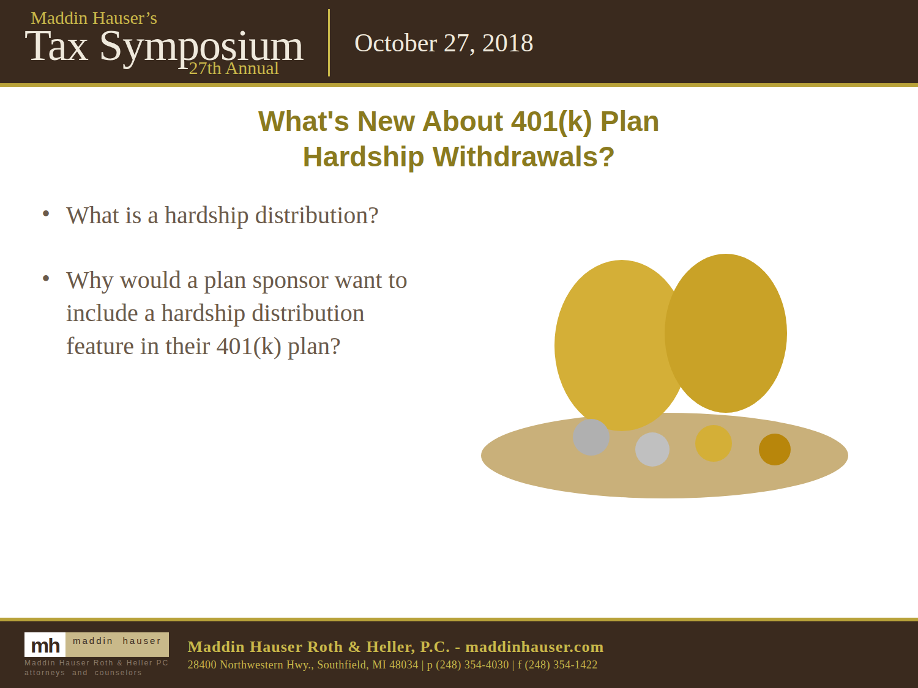Maddin Hauser’s Tax Symposium 27th Annual
October 27, 2018
What's New About 401(k) Plan
Hardship Withdrawals?
What is a hardship distribution?
Why would a plan sponsor want to include a hardship distribution feature in their 401(k) plan?
mh maddin hauser
Maddin Hauser Roth & Heller PC attorneys and counselors
Maddin Hauser Roth & Heller, P.C. - maddinhauser.com
28400 Northwestern Hwy., Southfield, MI 48034 | p (248) 354-4030 | f (248) 354-1422